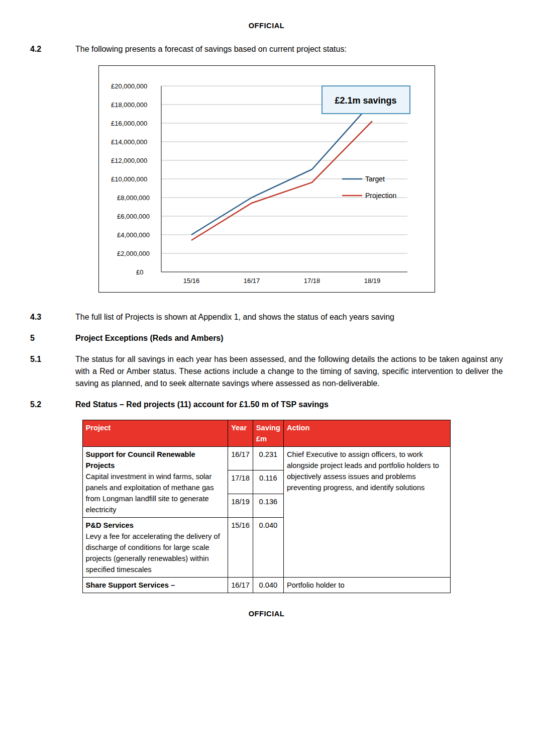OFFICIAL
4.2
The following presents a forecast of savings based on current project status:
£20,000,000 £18,000,000 £16,000,000 £14,000,000 £12,000,000 £10,000,000 £8,000,000 £6,000,000 £4,000,000 £2,000,000 £0 15/16 16/17 17/18 18/19 Target Projection £2.1m savings
4.3
The full list of Projects is shown at Appendix 1, and shows the status of each years saving
5
Project Exceptions (Reds and Ambers)
5.1
The status for all savings in each year has been assessed, and the following details the actions to be taken against any with a Red or Amber status. These actions include a change to the timing of saving, specific intervention to deliver the saving as planned, and to seek alternate savings where assessed as non-deliverable.
5.2
Red Status – Red projects (11) account for £1.50 m of TSP savings
| Project | Year | Saving £m | Action |
| --- | --- | --- | --- |
| Support for Council Renewable Projects Capital investment in wind farms, solar panels and exploitation of methane gas from Longman landfill site to generate electricity | 16/17 | 0.231 | Chief Executive to assign officers, to work alongside project leads and portfolio holders to objectively assess issues and problems preventing progress, and identify solutions |
| 17/18 | 0.116 |
| 18/19 | 0.136 |
| P&D Services Levy a fee for accelerating the delivery of discharge of conditions for large scale projects (generally renewables) within specified timescales | 15/16 | 0.040 |
| Share Support Services – | 16/17 | 0.040 | Portfolio holder to |
OFFICIAL